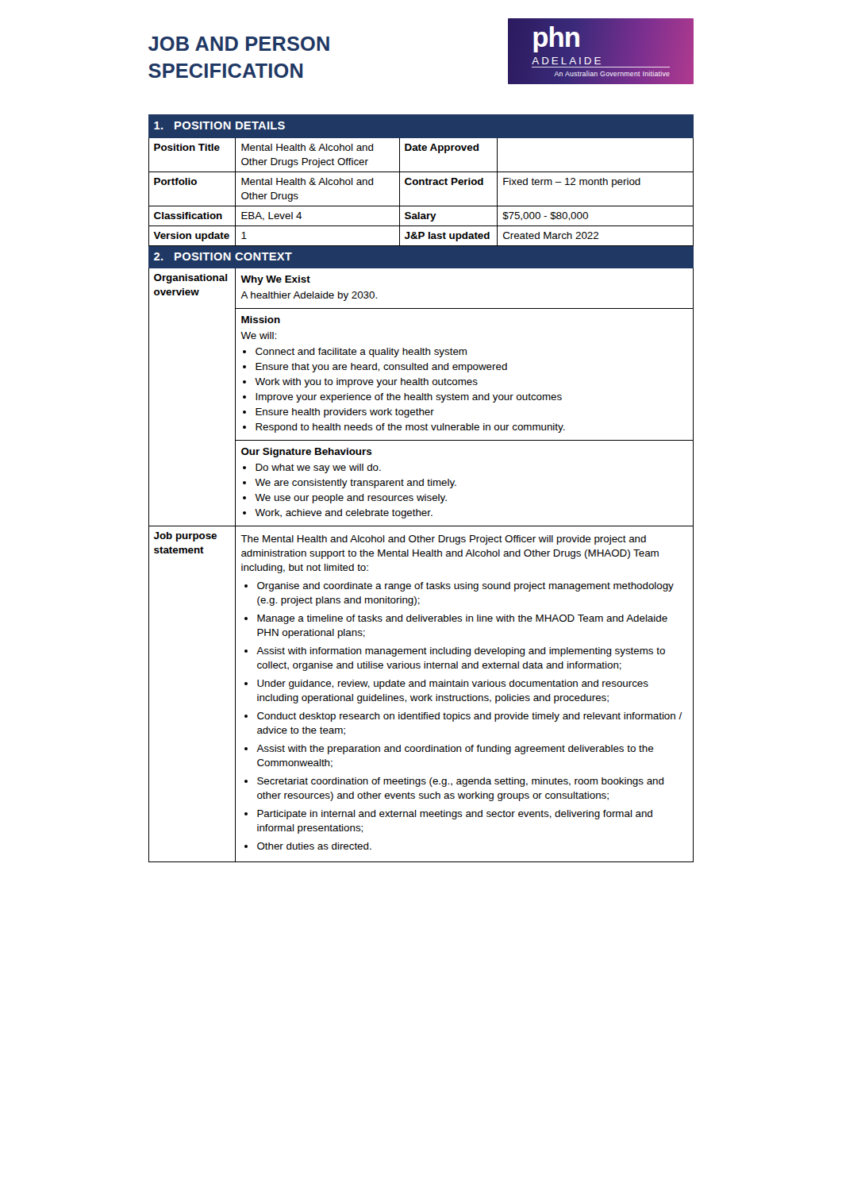JOB AND PERSON SPECIFICATION
phn ADELAIDE An Australian Government Initiative
| 1. POSITION DETAILS |
| Position Title | Mental Health & Alcohol and Other Drugs Project Officer | Date Approved | |
| Portfolio | Mental Health & Alcohol and Other Drugs | Contract Period | Fixed term – 12 month period |
| Classification | EBA, Level 4 | Salary | $75,000 - $80,000 |
| Version update | 1 | J&P last updated | Created March 2022 |
| 2. POSITION CONTEXT |
| Organisational overview | Why We Exist A healthier Adelaide by 2030. |
| Mission We will: Connect and facilitate a quality health system Ensure that you are heard, consulted and empowered Work with you to improve your health outcomes Improve your experience of the health system and your outcomes Ensure health providers work together Respond to health needs of the most vulnerable in our community. |
| Our Signature Behaviours Do what we say we will do. We are consistently transparent and timely. We use our people and resources wisely. Work, achieve and celebrate together. |
| Job purpose statement | The Mental Health and Alcohol and Other Drugs Project Officer will provide project and administration support to the Mental Health and Alcohol and Other Drugs (MHAOD) Team including, but not limited to: Organise and coordinate a range of tasks using sound project management methodology (e.g. project plans and monitoring); Manage a timeline of tasks and deliverables in line with the MHAOD Team and Adelaide PHN operational plans; Assist with information management including developing and implementing systems to collect, organise and utilise various internal and external data and information; Under guidance, review, update and maintain various documentation and resources including operational guidelines, work instructions, policies and procedures; Conduct desktop research on identified topics and provide timely and relevant information / advice to the team; Assist with the preparation and coordination of funding agreement deliverables to the Commonwealth; Secretariat coordination of meetings (e.g., agenda setting, minutes, room bookings and other resources) and other events such as working groups or consultations; Participate in internal and external meetings and sector events, delivering formal and informal presentations; Other duties as directed. |